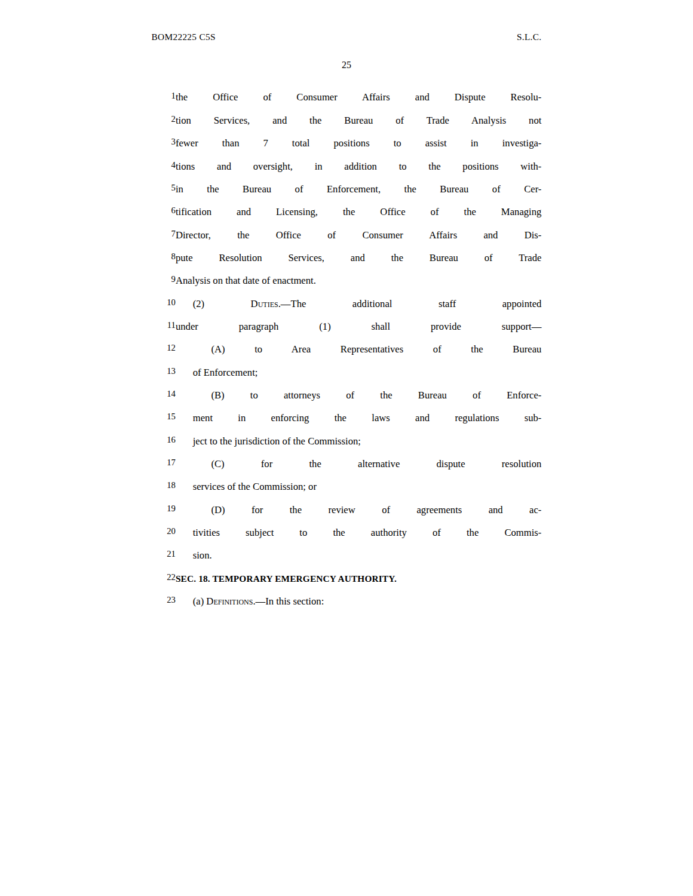BOM22225 C5S S.L.C.
25
| 1 | the Office of Consumer Affairs and Dispute Resolu- |
| 2 | tion Services, and the Bureau of Trade Analysis not |
| 3 | fewer than 7 total positions to assist in investiga- |
| 4 | tions and oversight, in addition to the positions with- |
| 5 | in the Bureau of Enforcement, the Bureau of Cer- |
| 6 | tification and Licensing, the Office of the Managing |
| 7 | Director, the Office of Consumer Affairs and Dis- |
| 8 | pute Resolution Services, and the Bureau of Trade |
| 9 | Analysis on that date of enactment. |
| 10 | (2) Duties. —The additional staff appointed |
| 11 | under paragraph (1) shall provide support— |
| 12 | (A) to Area Representatives of the Bureau |
| 13 | of Enforcement; |
| 14 | (B) to attorneys of the Bureau of Enforce- |
| 15 | ment in enforcing the laws and regulations sub- |
| 16 | ject to the jurisdiction of the Commission; |
| 17 | (C) for the alternative dispute resolution |
| 18 | services of the Commission; or |
| 19 | (D) for the review of agreements and ac- |
| 20 | tivities subject to the authority of the Commis- |
| 21 | sion. |
| 22 | SEC. 18. TEMPORARY EMERGENCY AUTHORITY. |
| 23 | (a) Definitions. —In this section: |